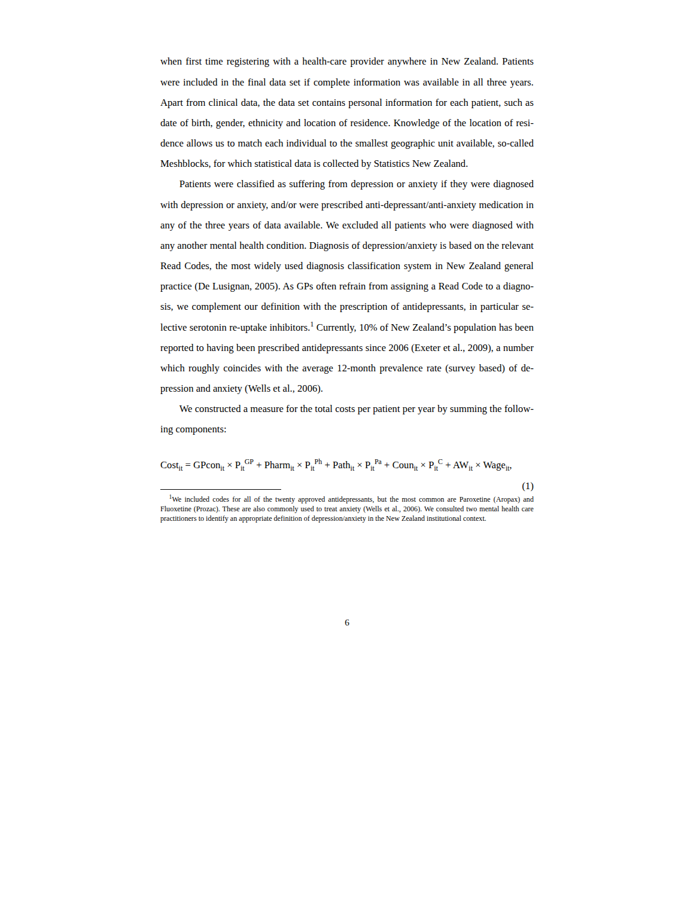when first time registering with a health-care provider anywhere in New Zealand. Patients were included in the final data set if complete information was available in all three years. Apart from clinical data, the data set contains personal information for each patient, such as date of birth, gender, ethnicity and location of residence. Knowledge of the location of residence allows us to match each individual to the smallest geographic unit available, so-called Meshblocks, for which statistical data is collected by Statistics New Zealand.
Patients were classified as suffering from depression or anxiety if they were diagnosed with depression or anxiety, and/or were prescribed anti-depressant/anti-anxiety medication in any of the three years of data available. We excluded all patients who were diagnosed with any another mental health condition. Diagnosis of depression/anxiety is based on the relevant Read Codes, the most widely used diagnosis classification system in New Zealand general practice (De Lusignan, 2005). As GPs often refrain from assigning a Read Code to a diagnosis, we complement our definition with the prescription of antidepressants, in particular selective serotonin re-uptake inhibitors.1 Currently, 10% of New Zealand’s population has been reported to having been prescribed antidepressants since 2006 (Exeter et al., 2009), a number which roughly coincides with the average 12-month prevalence rate (survey based) of depression and anxiety (Wells et al., 2006).
We constructed a measure for the total costs per patient per year by summing the following components:
Costit = GPconit × PitGP + Pharmit × PitPh + Pathit × PitPa + Counit × PitC + AWit × Wageit, (1)
1We included codes for all of the twenty approved antidepressants, but the most common are Paroxetine (Aropax) and Fluoxetine (Prozac). These are also commonly used to treat anxiety (Wells et al., 2006). We consulted two mental health care practitioners to identify an appropriate definition of depression/anxiety in the New Zealand institutional context.
6